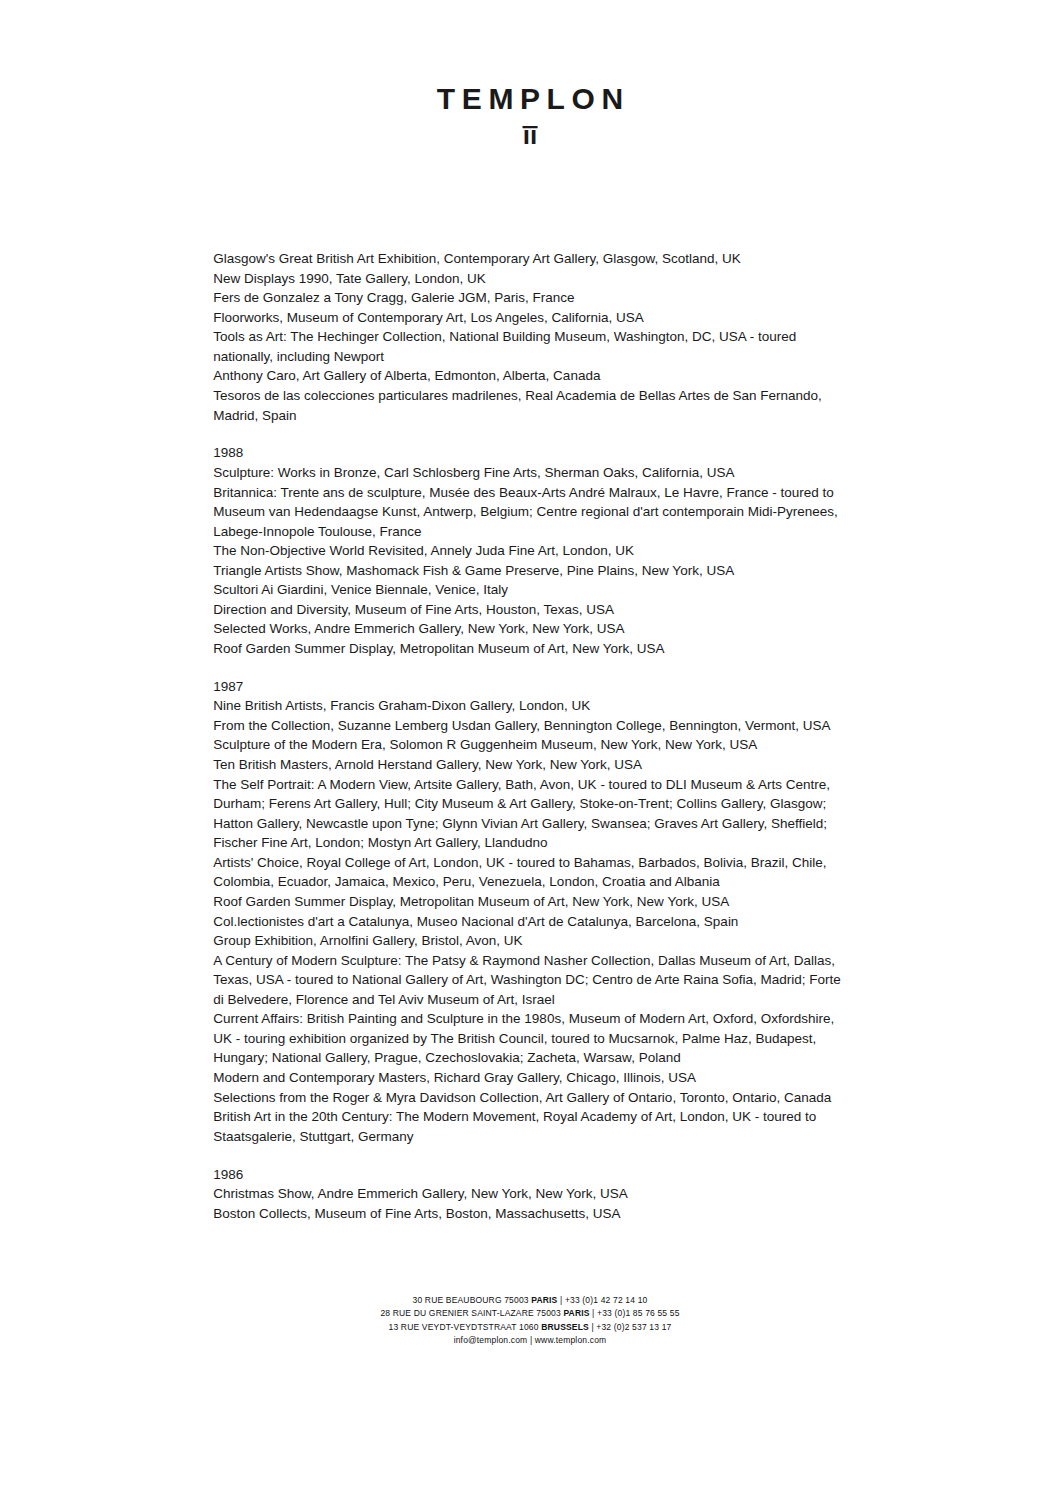TEMPLON
īī
Glasgow's Great British Art Exhibition, Contemporary Art Gallery, Glasgow, Scotland, UK
New Displays 1990, Tate Gallery, London, UK
Fers de Gonzalez a Tony Cragg, Galerie JGM, Paris, France
Floorworks, Museum of Contemporary Art, Los Angeles, California, USA
Tools as Art: The Hechinger Collection, National Building Museum, Washington, DC, USA - toured nationally, including Newport
Anthony Caro, Art Gallery of Alberta, Edmonton, Alberta, Canada
Tesoros de las colecciones particulares madrilenes, Real Academia de Bellas Artes de San Fernando, Madrid, Spain
1988
Sculpture: Works in Bronze, Carl Schlosberg Fine Arts, Sherman Oaks, California, USA
Britannica: Trente ans de sculpture, Musée des Beaux-Arts André Malraux, Le Havre, France - toured to Museum van Hedendaagse Kunst, Antwerp, Belgium; Centre regional d'art contemporain Midi-Pyrenees, Labege-Innopole Toulouse, France
The Non-Objective World Revisited, Annely Juda Fine Art, London, UK
Triangle Artists Show, Mashomack Fish & Game Preserve, Pine Plains, New York, USA
Scultori Ai Giardini, Venice Biennale, Venice, Italy
Direction and Diversity, Museum of Fine Arts, Houston, Texas, USA
Selected Works, Andre Emmerich Gallery, New York, New York, USA
Roof Garden Summer Display, Metropolitan Museum of Art, New York, USA
1987
Nine British Artists, Francis Graham-Dixon Gallery, London, UK
From the Collection, Suzanne Lemberg Usdan Gallery, Bennington College, Bennington, Vermont, USA
Sculpture of the Modern Era, Solomon R Guggenheim Museum, New York, New York, USA
Ten British Masters, Arnold Herstand Gallery, New York, New York, USA
The Self Portrait: A Modern View, Artsite Gallery, Bath, Avon, UK - toured to DLI Museum & Arts Centre, Durham; Ferens Art Gallery, Hull; City Museum & Art Gallery, Stoke-on-Trent; Collins Gallery, Glasgow; Hatton Gallery, Newcastle upon Tyne; Glynn Vivian Art Gallery, Swansea; Graves Art Gallery, Sheffield; Fischer Fine Art, London; Mostyn Art Gallery, Llandudno
Artists' Choice, Royal College of Art, London, UK - toured to Bahamas, Barbados, Bolivia, Brazil, Chile, Colombia, Ecuador, Jamaica, Mexico, Peru, Venezuela, London, Croatia and Albania
Roof Garden Summer Display, Metropolitan Museum of Art, New York, New York, USA
Col.lectionistes d'art a Catalunya, Museo Nacional d'Art de Catalunya, Barcelona, Spain
Group Exhibition, Arnolfini Gallery, Bristol, Avon, UK
A Century of Modern Sculpture: The Patsy & Raymond Nasher Collection, Dallas Museum of Art, Dallas, Texas, USA - toured to National Gallery of Art, Washington DC; Centro de Arte Raina Sofia, Madrid; Forte di Belvedere, Florence and Tel Aviv Museum of Art, Israel
Current Affairs: British Painting and Sculpture in the 1980s, Museum of Modern Art, Oxford, Oxfordshire, UK - touring exhibition organized by The British Council, toured to Mucsarnok, Palme Haz, Budapest, Hungary; National Gallery, Prague, Czechoslovakia; Zacheta, Warsaw, Poland
Modern and Contemporary Masters, Richard Gray Gallery, Chicago, Illinois, USA
Selections from the Roger & Myra Davidson Collection, Art Gallery of Ontario, Toronto, Ontario, Canada
British Art in the 20th Century: The Modern Movement, Royal Academy of Art, London, UK - toured to Staatsgalerie, Stuttgart, Germany
1986
Christmas Show, Andre Emmerich Gallery, New York, New York, USA
Boston Collects, Museum of Fine Arts, Boston, Massachusetts, USA
30 RUE BEAUBOURG 75003 PARIS | +33 (0)1 42 72 14 10
28 RUE DU GRENIER SAINT-LAZARE 75003 PARIS | +33 (0)1 85 76 55 55
13 RUE VEYDT-VEYDTSTRAAT 1060 BRUSSELS | +32 (0)2 537 13 17
info@templon.com | www.templon.com